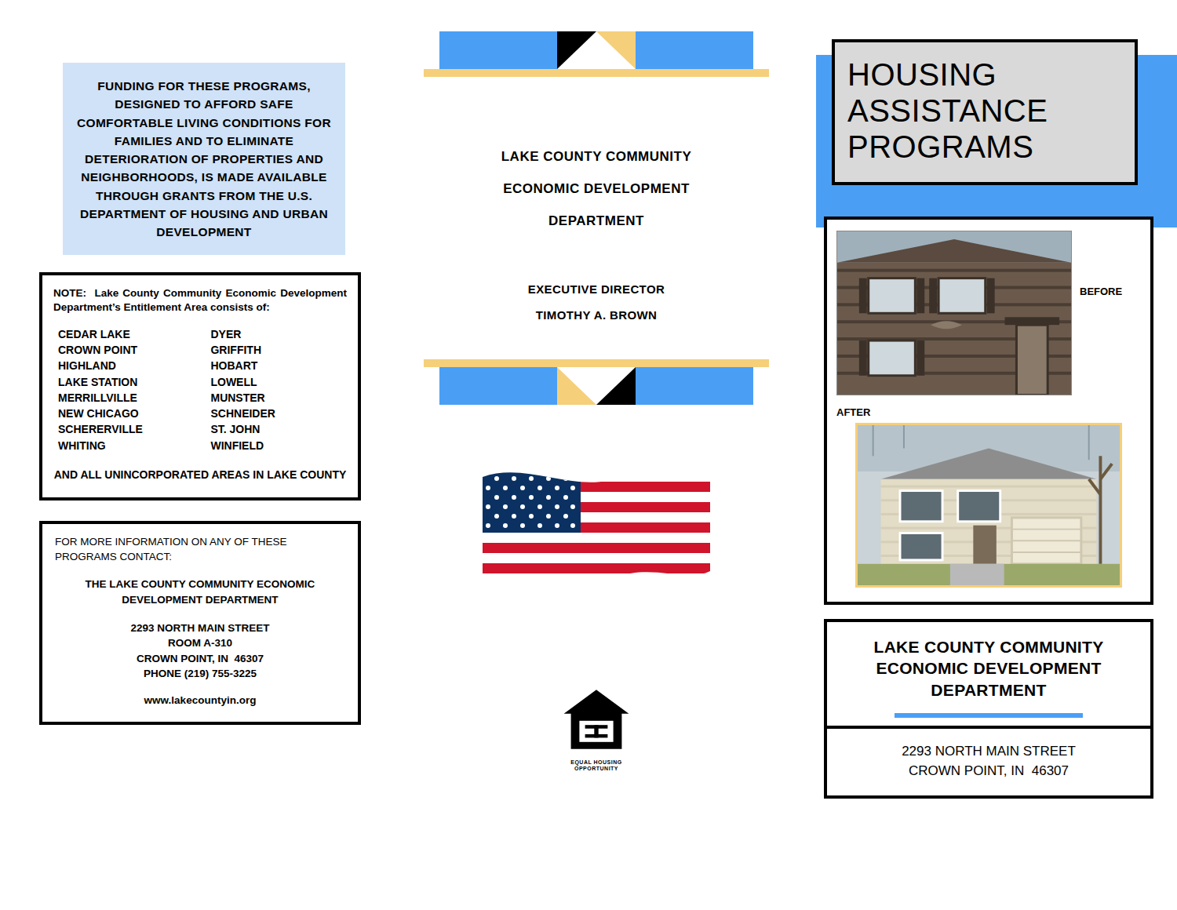FUNDING FOR THESE PROGRAMS, DESIGNED TO AFFORD SAFE COMFORTABLE LIVING CONDITIONS FOR FAMILIES AND TO ELIMINATE DETERIORATION OF PROPERTIES AND NEIGHBORHOODS, IS MADE AVAILABLE THROUGH GRANTS FROM THE U.S. DEPARTMENT OF HOUSING AND URBAN DEVELOPMENT
NOTE: Lake County Community Economic Development Department’s Entitlement Area consists of:
| CEDAR LAKE | DYER |
| CROWN POINT | GRIFFITH |
| HIGHLAND | HOBART |
| LAKE STATION | LOWELL |
| MERRILLVILLE | MUNSTER |
| NEW CHICAGO | SCHNEIDER |
| SCHERERVILLE | ST. JOHN |
| WHITING | WINFIELD |
AND ALL UNINCORPORATED AREAS IN LAKE COUNTY
FOR MORE INFORMATION ON ANY OF THESE PROGRAMS CONTACT:
THE LAKE COUNTY COMMUNITY ECONOMIC DEVELOPMENT DEPARTMENT
2293 NORTH MAIN STREET
ROOM A-310
CROWN POINT, IN 46307
PHONE (219) 755-3225
www.lakecountyin.org
LAKE COUNTY COMMUNITY
ECONOMIC DEVELOPMENT
DEPARTMENT
EXECUTIVE DIRECTOR
TIMOTHY A. BROWN
EQUAL HOUSING
OPPORTUNITY
HOUSING
ASSISTANCE
PROGRAMS
BEFORE
AFTER
LAKE COUNTY COMMUNITY
ECONOMIC DEVELOPMENT
DEPARTMENT
2293 NORTH MAIN STREET
CROWN POINT, IN 46307